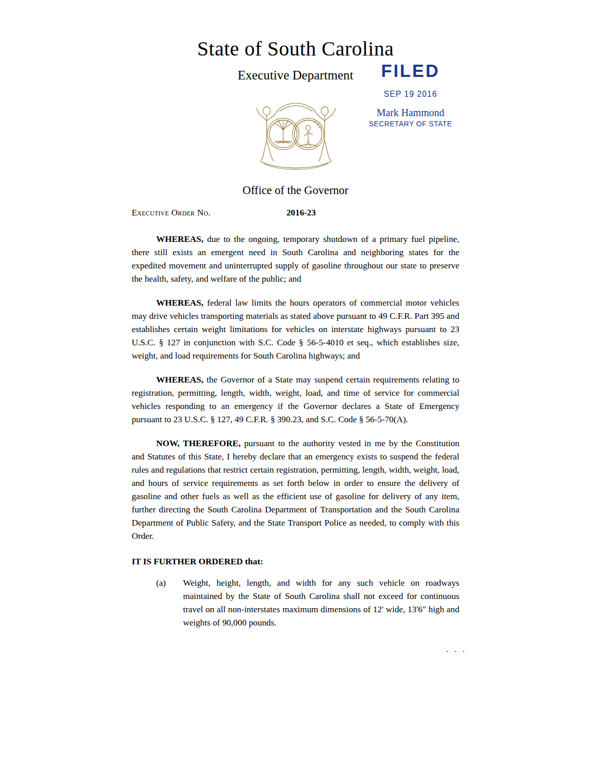State of South Carolina
Executive Department
FILED
SEP 19 2016
Mark Hammond
SECRETARY OF STATE
Office of the Governor
Executive Order No. 2016-23
WHEREAS, due to the ongoing, temporary shutdown of a primary fuel pipeline, there still exists an emergent need in South Carolina and neighboring states for the expedited movement and uninterrupted supply of gasoline throughout our state to preserve the health, safety, and welfare of the public; and
WHEREAS, federal law limits the hours operators of commercial motor vehicles may drive vehicles transporting materials as stated above pursuant to 49 C.F.R. Part 395 and establishes certain weight limitations for vehicles on interstate highways pursuant to 23 U.S.C. § 127 in conjunction with S.C. Code § 56-5-4010 et seq., which establishes size, weight, and load requirements for South Carolina highways; and
WHEREAS, the Governor of a State may suspend certain requirements relating to registration, permitting, length, width, weight, load, and time of service for commercial vehicles responding to an emergency if the Governor declares a State of Emergency pursuant to 23 U.S.C. § 127, 49 C.F.R. § 390.23, and S.C. Code § 56-5-70(A).
NOW, THEREFORE, pursuant to the authority vested in me by the Constitution and Statutes of this State, I hereby declare that an emergency exists to suspend the federal rules and regulations that restrict certain registration, permitting, length, width, weight, load, and hours of service requirements as set forth below in order to ensure the delivery of gasoline and other fuels as well as the efficient use of gasoline for delivery of any item, further directing the South Carolina Department of Transportation and the South Carolina Department of Public Safety, and the State Transport Police as needed, to comply with this Order.
IT IS FURTHER ORDERED that:
(a) Weight, height, length, and width for any such vehicle on roadways maintained by the State of South Carolina shall not exceed for continuous travel on all non-interstates maximum dimensions of 12' wide, 13'6" high and weights of 90,000 pounds.
. . .